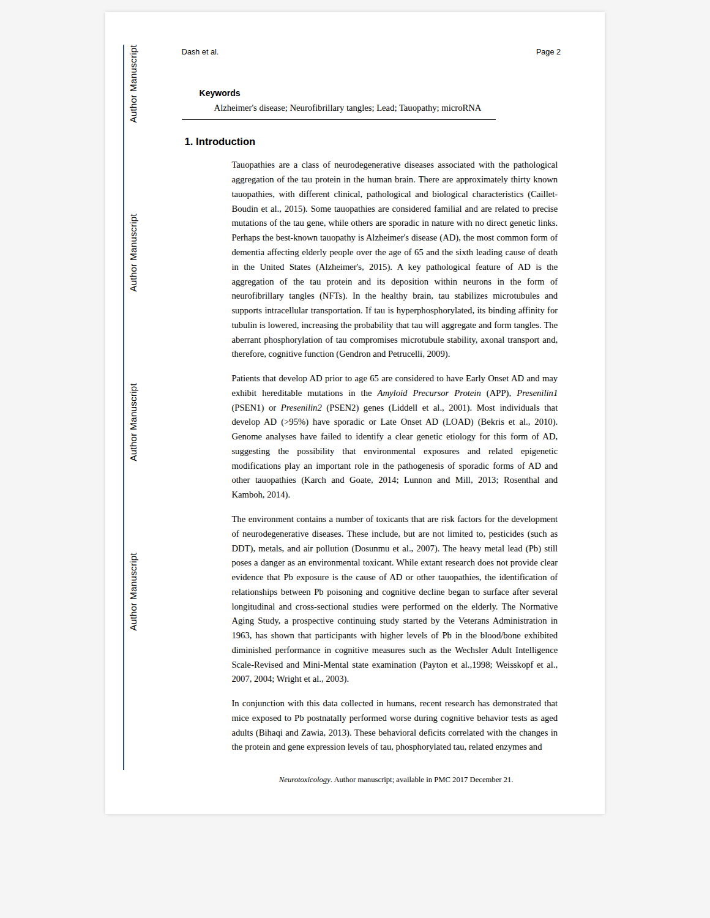Author Manuscript
Author Manuscript
Author Manuscript
Author Manuscript
Dash et al. Page 2
Keywords
Alzheimer's disease; Neurofibrillary tangles; Lead; Tauopathy; microRNA
1. Introduction
Tauopathies are a class of neurodegenerative diseases associated with the pathological aggregation of the tau protein in the human brain. There are approximately thirty known tauopathies, with different clinical, pathological and biological characteristics (Caillet-Boudin et al., 2015). Some tauopathies are considered familial and are related to precise mutations of the tau gene, while others are sporadic in nature with no direct genetic links. Perhaps the best-known tauopathy is Alzheimer's disease (AD), the most common form of dementia affecting elderly people over the age of 65 and the sixth leading cause of death in the United States (Alzheimer's, 2015). A key pathological feature of AD is the aggregation of the tau protein and its deposition within neurons in the form of neurofibrillary tangles (NFTs). In the healthy brain, tau stabilizes microtubules and supports intracellular transportation. If tau is hyperphosphorylated, its binding affinity for tubulin is lowered, increasing the probability that tau will aggregate and form tangles. The aberrant phosphorylation of tau compromises microtubule stability, axonal transport and, therefore, cognitive function (Gendron and Petrucelli, 2009).
Patients that develop AD prior to age 65 are considered to have Early Onset AD and may exhibit hereditable mutations in the Amyloid Precursor Protein (APP), Presenilin1 (PSEN1) or Presenilin2 (PSEN2) genes (Liddell et al., 2001). Most individuals that develop AD (>95%) have sporadic or Late Onset AD (LOAD) (Bekris et al., 2010). Genome analyses have failed to identify a clear genetic etiology for this form of AD, suggesting the possibility that environmental exposures and related epigenetic modifications play an important role in the pathogenesis of sporadic forms of AD and other tauopathies (Karch and Goate, 2014; Lunnon and Mill, 2013; Rosenthal and Kamboh, 2014).
The environment contains a number of toxicants that are risk factors for the development of neurodegenerative diseases. These include, but are not limited to, pesticides (such as DDT), metals, and air pollution (Dosunmu et al., 2007). The heavy metal lead (Pb) still poses a danger as an environmental toxicant. While extant research does not provide clear evidence that Pb exposure is the cause of AD or other tauopathies, the identification of relationships between Pb poisoning and cognitive decline began to surface after several longitudinal and cross-sectional studies were performed on the elderly. The Normative Aging Study, a prospective continuing study started by the Veterans Administration in 1963, has shown that participants with higher levels of Pb in the blood/bone exhibited diminished performance in cognitive measures such as the Wechsler Adult Intelligence Scale-Revised and Mini-Mental state examination (Payton et al.,1998; Weisskopf et al., 2007, 2004; Wright et al., 2003).
In conjunction with this data collected in humans, recent research has demonstrated that mice exposed to Pb postnatally performed worse during cognitive behavior tests as aged adults (Bihaqi and Zawia, 2013). These behavioral deficits correlated with the changes in the protein and gene expression levels of tau, phosphorylated tau, related enzymes and
Neurotoxicology. Author manuscript; available in PMC 2017 December 21.